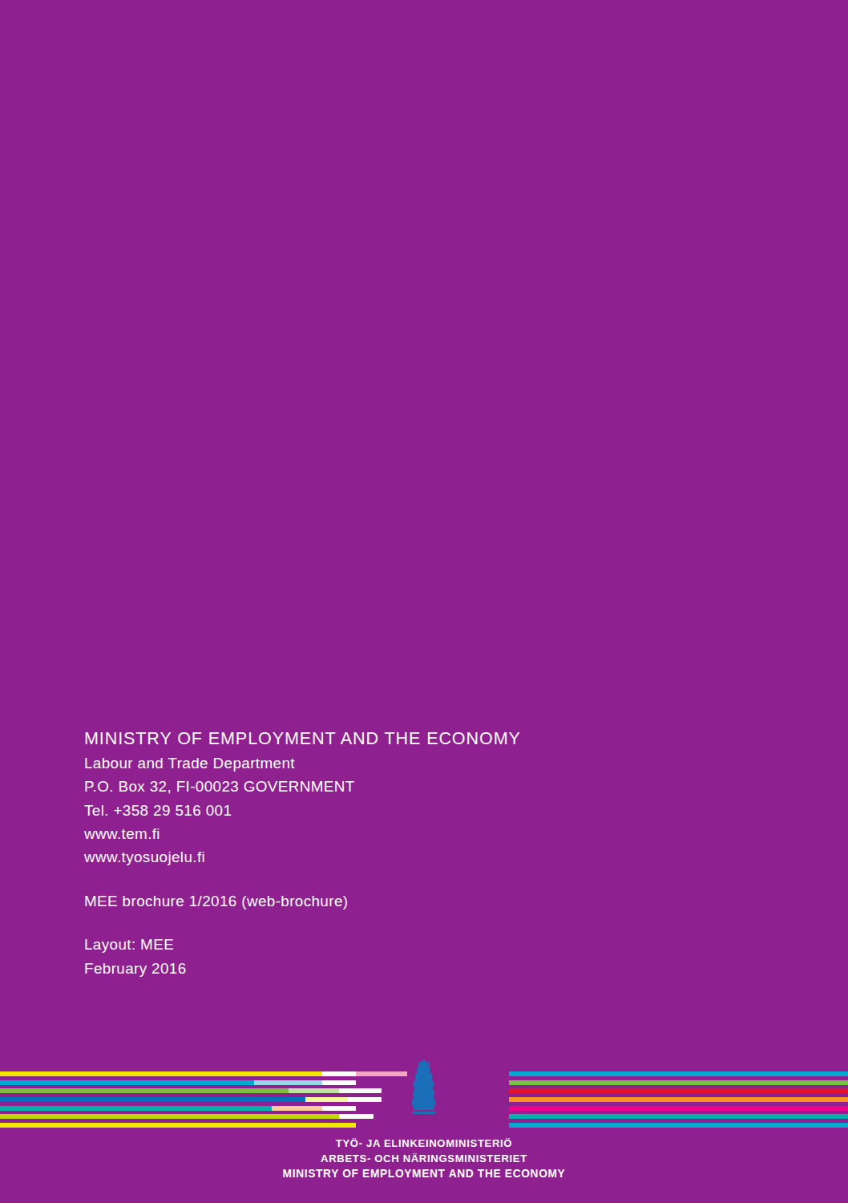Ministry of Employment and the Economy Labour and Trade Department
P.O. Box 32, FI-00023 GOVERNMENT
Tel. +358 29 516 001
www.tem.fi
www.tyosuojelu.fi
MEE brochure 1/2016 (web-brochure)
Layout: MEE
February 2016
Työ- ja elinkeinoministeriö Arbets- och näringsministeriet Ministry of Employment and the Economy